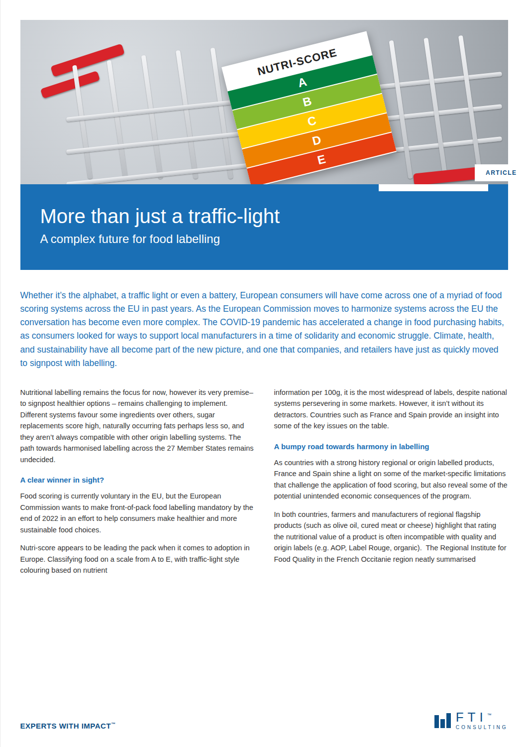NUTRI-SCORE
A
B
C
D
E
ARTICLE
More than just a traffic-light
A complex future for food labelling
Whether it’s the alphabet, a traffic light or even a battery, European consumers will have come across one of a myriad of food scoring systems across the EU in past years. As the European Commission moves to harmonize systems across the EU the conversation has become even more complex. The COVID-19 pandemic has accelerated a change in food purchasing habits, as consumers looked for ways to support local manufacturers in a time of solidarity and economic struggle. Climate, health, and sustainability have all become part of the new picture, and one that companies, and retailers have just as quickly moved to signpost with labelling.
Nutritional labelling remains the focus for now, however its very premise– to signpost healthier options – remains challenging to implement. Different systems favour some ingredients over others, sugar replacements score high, naturally occurring fats perhaps less so, and they aren’t always compatible with other origin labelling systems. The path towards harmonised labelling across the 27 Member States remains undecided.
A clear winner in sight?
Food scoring is currently voluntary in the EU, but the European Commission wants to make front-of-pack food labelling mandatory by the end of 2022 in an effort to help consumers make healthier and more sustainable food choices.
Nutri-score appears to be leading the pack when it comes to adoption in Europe. Classifying food on a scale from A to E, with traffic-light style colouring based on nutrient
information per 100g, it is the most widespread of labels, despite national systems persevering in some markets. However, it isn’t without its detractors. Countries such as France and Spain provide an insight into some of the key issues on the table.
A bumpy road towards harmony in labelling
As countries with a strong history regional or origin labelled products, France and Spain shine a light on some of the market-specific limitations that challenge the application of food scoring, but also reveal some of the potential unintended economic consequences of the program.
In both countries, farmers and manufacturers of regional flagship products (such as olive oil, cured meat or cheese) highlight that rating the nutritional value of a product is often incompatible with quality and origin labels (e.g. AOP, Label Rouge, organic). The Regional Institute for Food Quality in the French Occitanie region neatly summarised
EXPERTS WITH IMPACT™
FTI™
CONSULTING